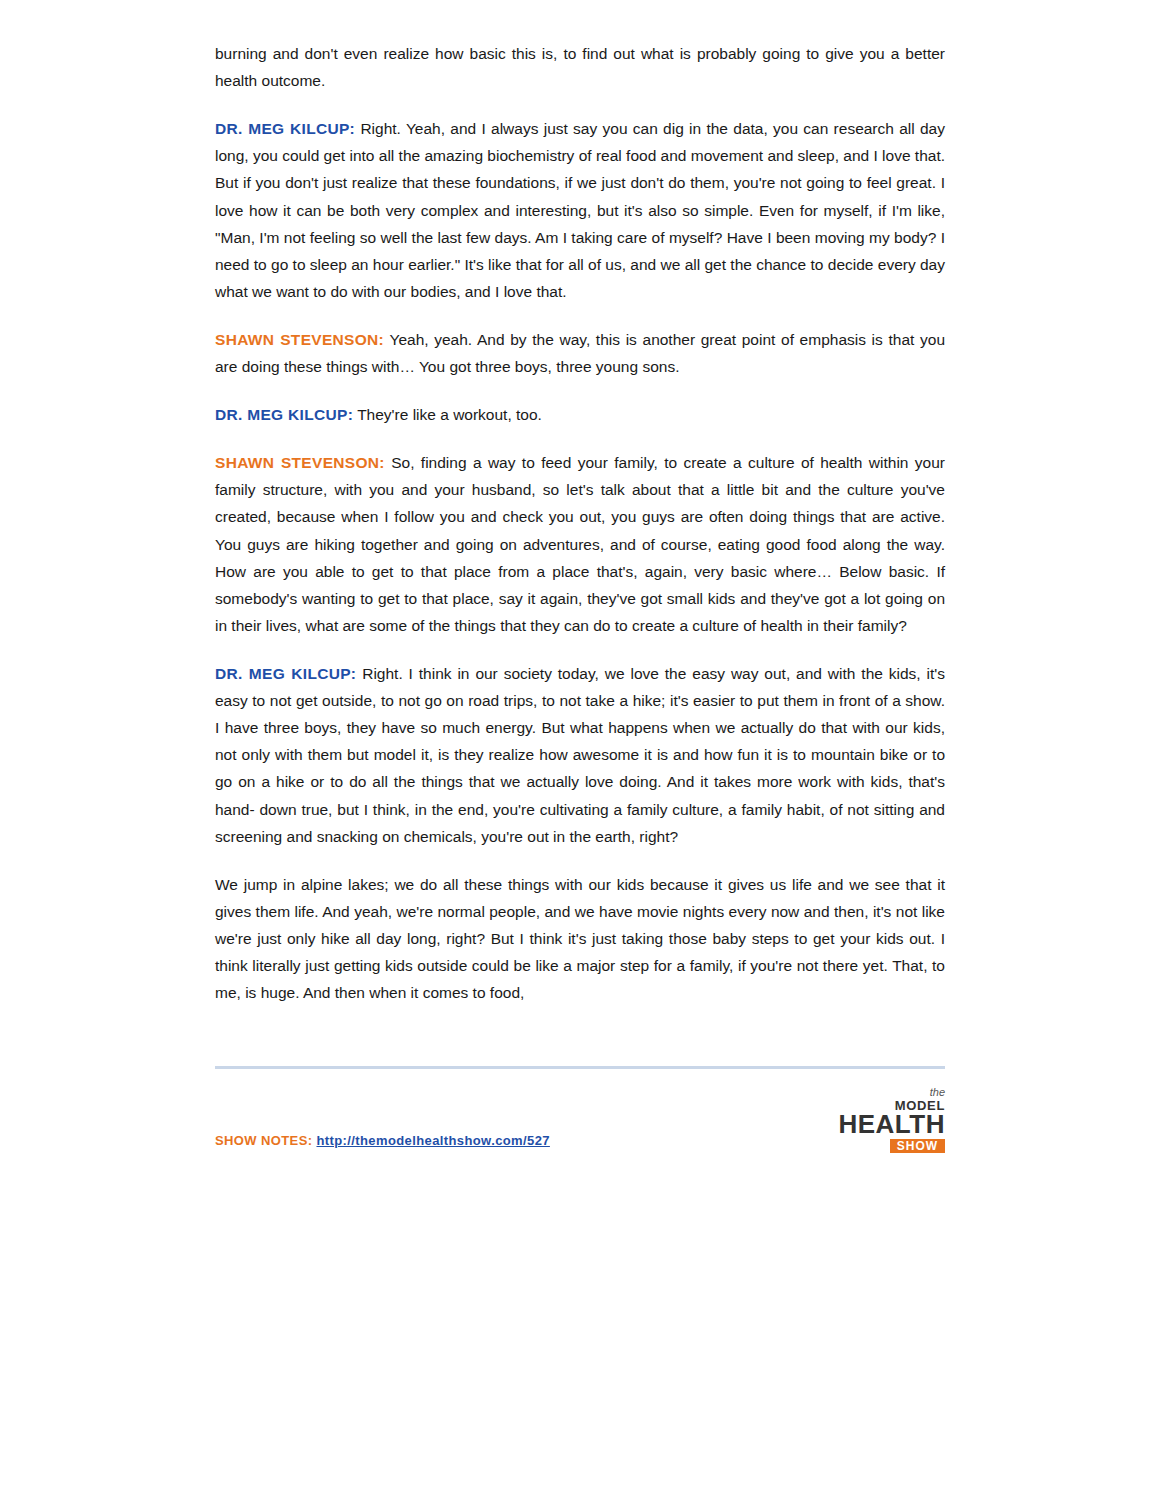burning and don't even realize how basic this is, to find out what is probably going to give you a better health outcome.
DR. MEG KILCUP: Right. Yeah, and I always just say you can dig in the data, you can research all day long, you could get into all the amazing biochemistry of real food and movement and sleep, and I love that. But if you don't just realize that these foundations, if we just don't do them, you're not going to feel great. I love how it can be both very complex and interesting, but it's also so simple. Even for myself, if I'm like, "Man, I'm not feeling so well the last few days. Am I taking care of myself? Have I been moving my body? I need to go to sleep an hour earlier." It's like that for all of us, and we all get the chance to decide every day what we want to do with our bodies, and I love that.
SHAWN STEVENSON: Yeah, yeah. And by the way, this is another great point of emphasis is that you are doing these things with… You got three boys, three young sons.
DR. MEG KILCUP: They're like a workout, too.
SHAWN STEVENSON: So, finding a way to feed your family, to create a culture of health within your family structure, with you and your husband, so let's talk about that a little bit and the culture you've created, because when I follow you and check you out, you guys are often doing things that are active. You guys are hiking together and going on adventures, and of course, eating good food along the way. How are you able to get to that place from a place that's, again, very basic where… Below basic. If somebody's wanting to get to that place, say it again, they've got small kids and they've got a lot going on in their lives, what are some of the things that they can do to create a culture of health in their family?
DR. MEG KILCUP: Right. I think in our society today, we love the easy way out, and with the kids, it's easy to not get outside, to not go on road trips, to not take a hike; it's easier to put them in front of a show. I have three boys, they have so much energy. But what happens when we actually do that with our kids, not only with them but model it, is they realize how awesome it is and how fun it is to mountain bike or to go on a hike or to do all the things that we actually love doing. And it takes more work with kids, that's hand- down true, but I think, in the end, you're cultivating a family culture, a family habit, of not sitting and screening and snacking on chemicals, you're out in the earth, right?
We jump in alpine lakes; we do all these things with our kids because it gives us life and we see that it gives them life. And yeah, we're normal people, and we have movie nights every now and then, it's not like we're just only hike all day long, right? But I think it's just taking those baby steps to get your kids out. I think literally just getting kids outside could be like a major step for a family, if you're not there yet. That, to me, is huge. And then when it comes to food,
SHOW NOTES: http://themodelhealthshow.com/527
the MODEL HEALTH SHOW